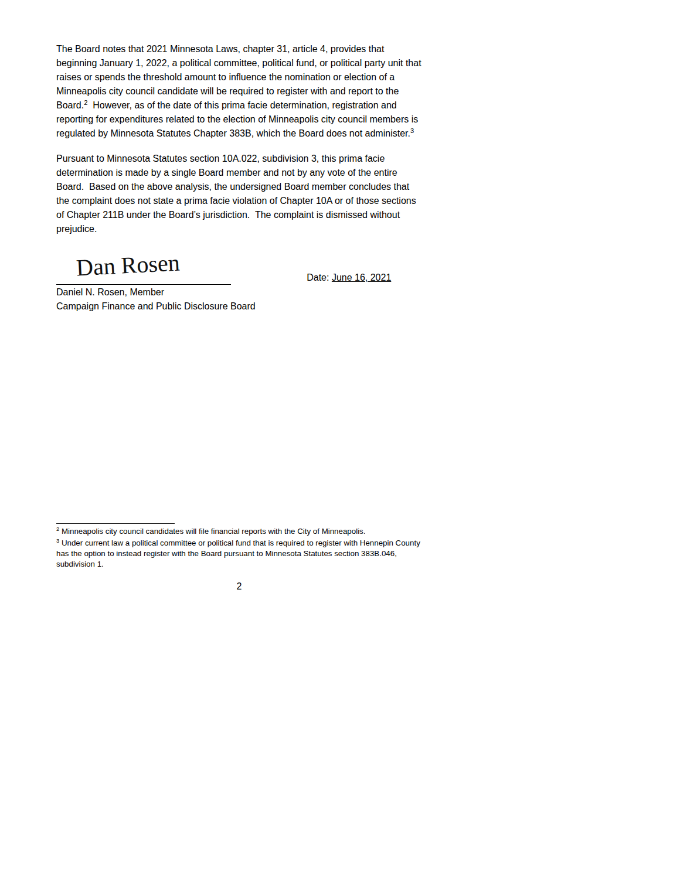The Board notes that 2021 Minnesota Laws, chapter 31, article 4, provides that beginning January 1, 2022, a political committee, political fund, or political party unit that raises or spends the threshold amount to influence the nomination or election of a Minneapolis city council candidate will be required to register with and report to the Board.2 However, as of the date of this prima facie determination, registration and reporting for expenditures related to the election of Minneapolis city council members is regulated by Minnesota Statutes Chapter 383B, which the Board does not administer.3
Pursuant to Minnesota Statutes section 10A.022, subdivision 3, this prima facie determination is made by a single Board member and not by any vote of the entire Board. Based on the above analysis, the undersigned Board member concludes that the complaint does not state a prima facie violation of Chapter 10A or of those sections of Chapter 211B under the Board’s jurisdiction. The complaint is dismissed without prejudice.
Dan Rosen
Date: June 16, 2021
Daniel N. Rosen, Member
Campaign Finance and Public Disclosure Board
2 Minneapolis city council candidates will file financial reports with the City of Minneapolis.
3 Under current law a political committee or political fund that is required to register with Hennepin County has the option to instead register with the Board pursuant to Minnesota Statutes section 383B.046, subdivision 1.
2